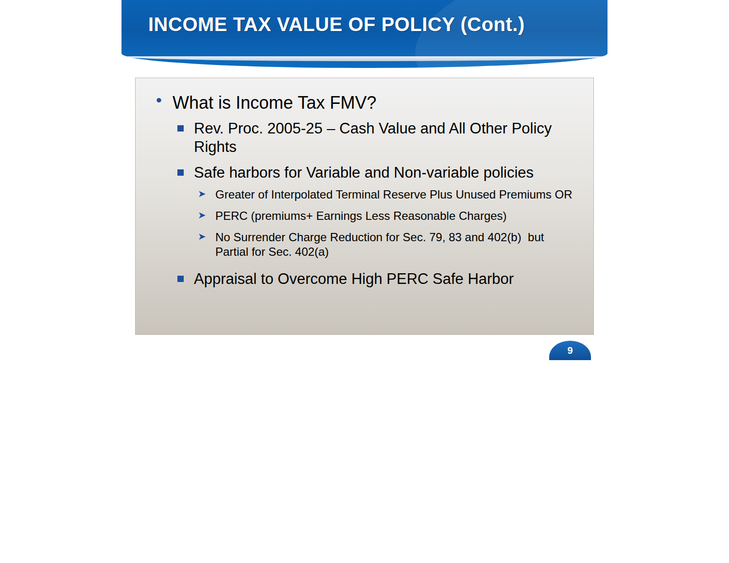INCOME TAX VALUE OF POLICY (Cont.)
What is Income Tax FMV?
Rev. Proc. 2005-25 – Cash Value and All Other Policy Rights
Safe harbors for Variable and Non-variable policies
Greater of Interpolated Terminal Reserve Plus Unused Premiums OR
PERC (premiums+ Earnings Less Reasonable Charges)
No Surrender Charge Reduction for Sec. 79, 83 and 402(b) but Partial for Sec. 402(a)
Appraisal to Overcome High PERC Safe Harbor
9